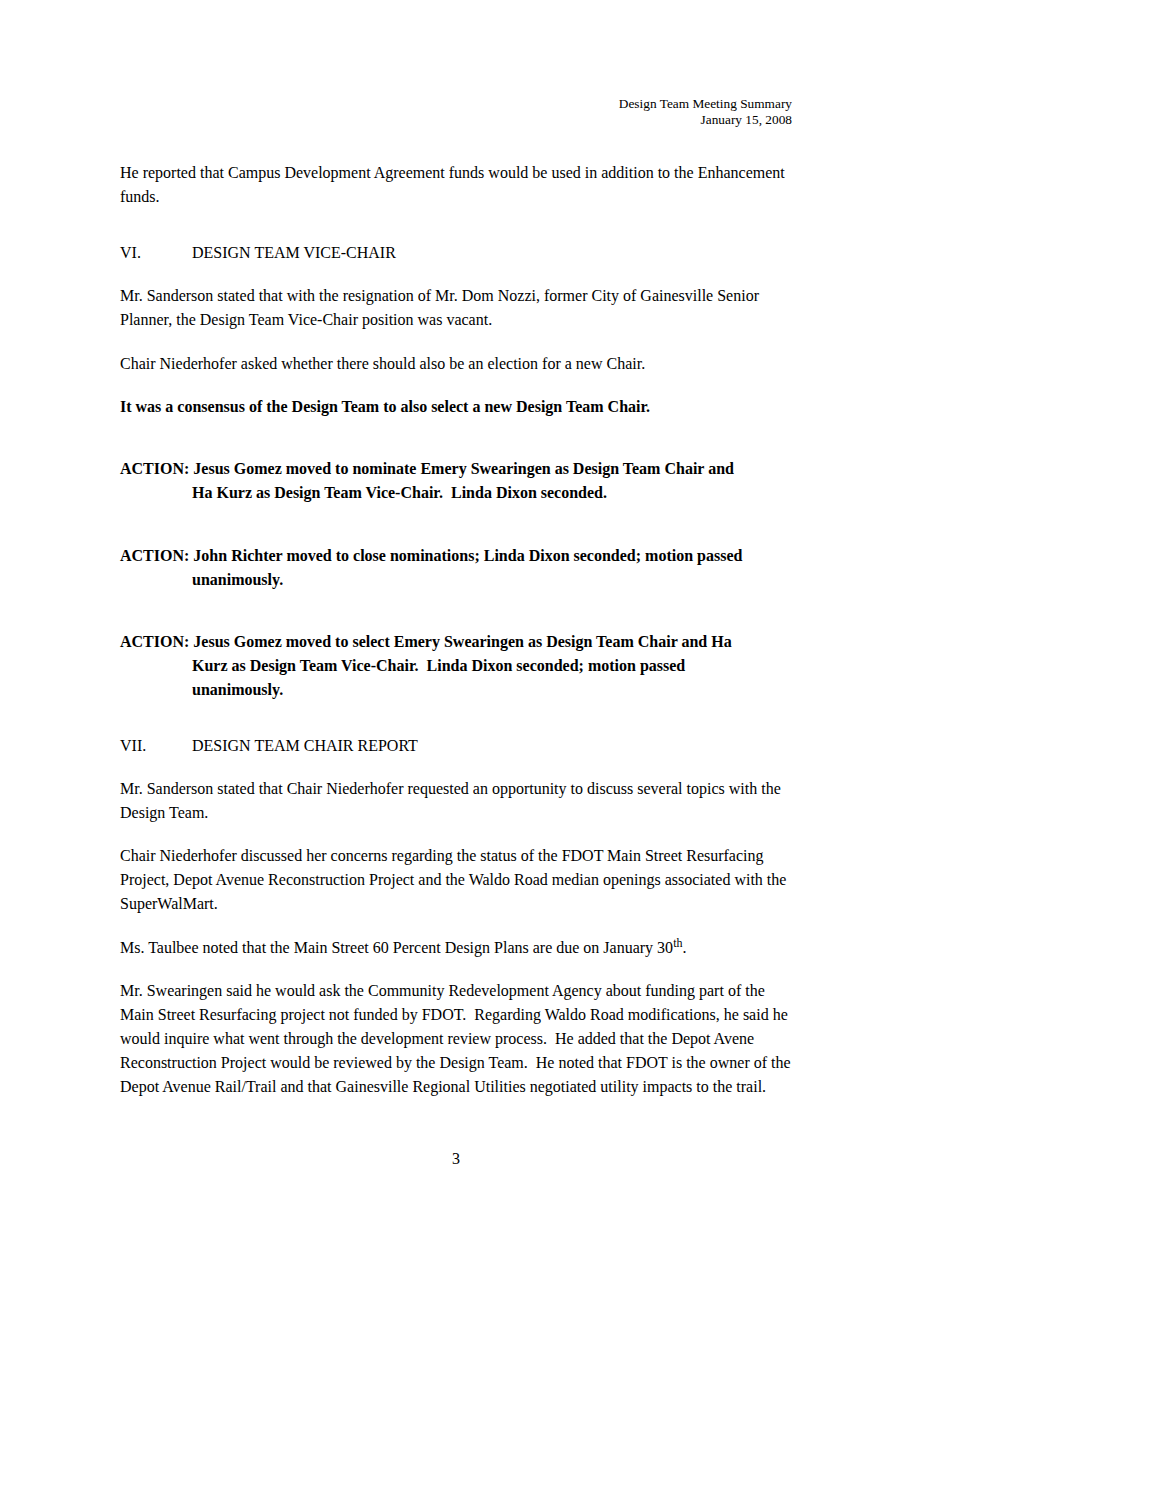Design Team Meeting Summary
January 15, 2008
He reported that Campus Development Agreement funds would be used in addition to the Enhancement funds.
VI. Design Team Vice-Chair
Mr. Sanderson stated that with the resignation of Mr. Dom Nozzi, former City of Gainesville Senior Planner, the Design Team Vice-Chair position was vacant.
Chair Niederhofer asked whether there should also be an election for a new Chair.
It was a consensus of the Design Team to also select a new Design Team Chair.
ACTION: Jesus Gomez moved to nominate Emery Swearingen as Design Team Chair and Ha Kurz as Design Team Vice-Chair. Linda Dixon seconded.
ACTION: John Richter moved to close nominations; Linda Dixon seconded; motion passed unanimously.
ACTION: Jesus Gomez moved to select Emery Swearingen as Design Team Chair and Ha Kurz as Design Team Vice-Chair. Linda Dixon seconded; motion passed
unanimously.
VII. Design Team Chair Report
Mr. Sanderson stated that Chair Niederhofer requested an opportunity to discuss several topics with the Design Team.
Chair Niederhofer discussed her concerns regarding the status of the FDOT Main Street Resurfacing Project, Depot Avenue Reconstruction Project and the Waldo Road median openings associated with the SuperWalMart.
Ms. Taulbee noted that the Main Street 60 Percent Design Plans are due on January 30th.
Mr. Swearingen said he would ask the Community Redevelopment Agency about funding part of the Main Street Resurfacing project not funded by FDOT. Regarding Waldo Road modifications, he said he would inquire what went through the development review process. He added that the Depot Avene Reconstruction Project would be reviewed by the Design Team. He noted that FDOT is the owner of the Depot Avenue Rail/Trail and that Gainesville Regional Utilities negotiated utility impacts to the trail.
3